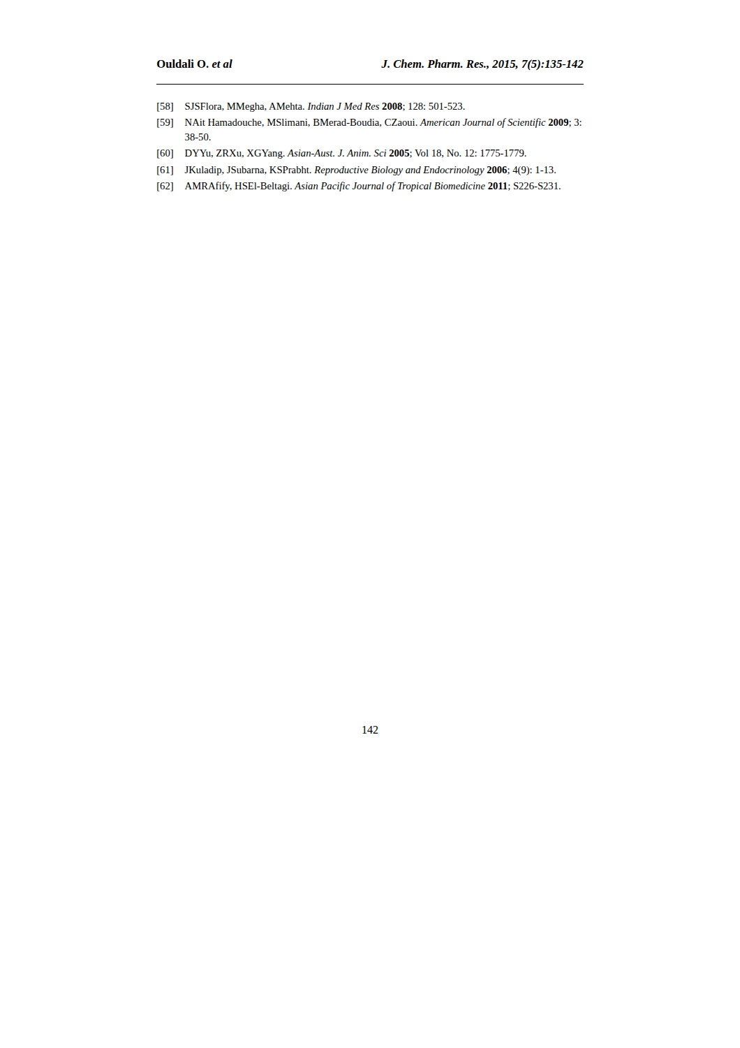Ouldali O. et al J. Chem. Pharm. Res., 2015, 7(5):135-142
[58] SJSFlora, MMegha, AMehta. Indian J Med Res 2008; 128: 501-523.
[59] NAit Hamadouche, MSlimani, BMerad-Boudia, CZaoui. American Journal of Scientific 2009; 3: 38-50.
[60] DYYu, ZRXu, XGYang. Asian-Aust. J. Anim. Sci 2005; Vol 18, No. 12: 1775-1779.
[61] JKuladip, JSubarna, KSPrabht. Reproductive Biology and Endocrinology 2006; 4(9): 1-13.
[62] AMRAfify, HSEl-Beltagi. Asian Pacific Journal of Tropical Biomedicine 2011; S226-S231.
142